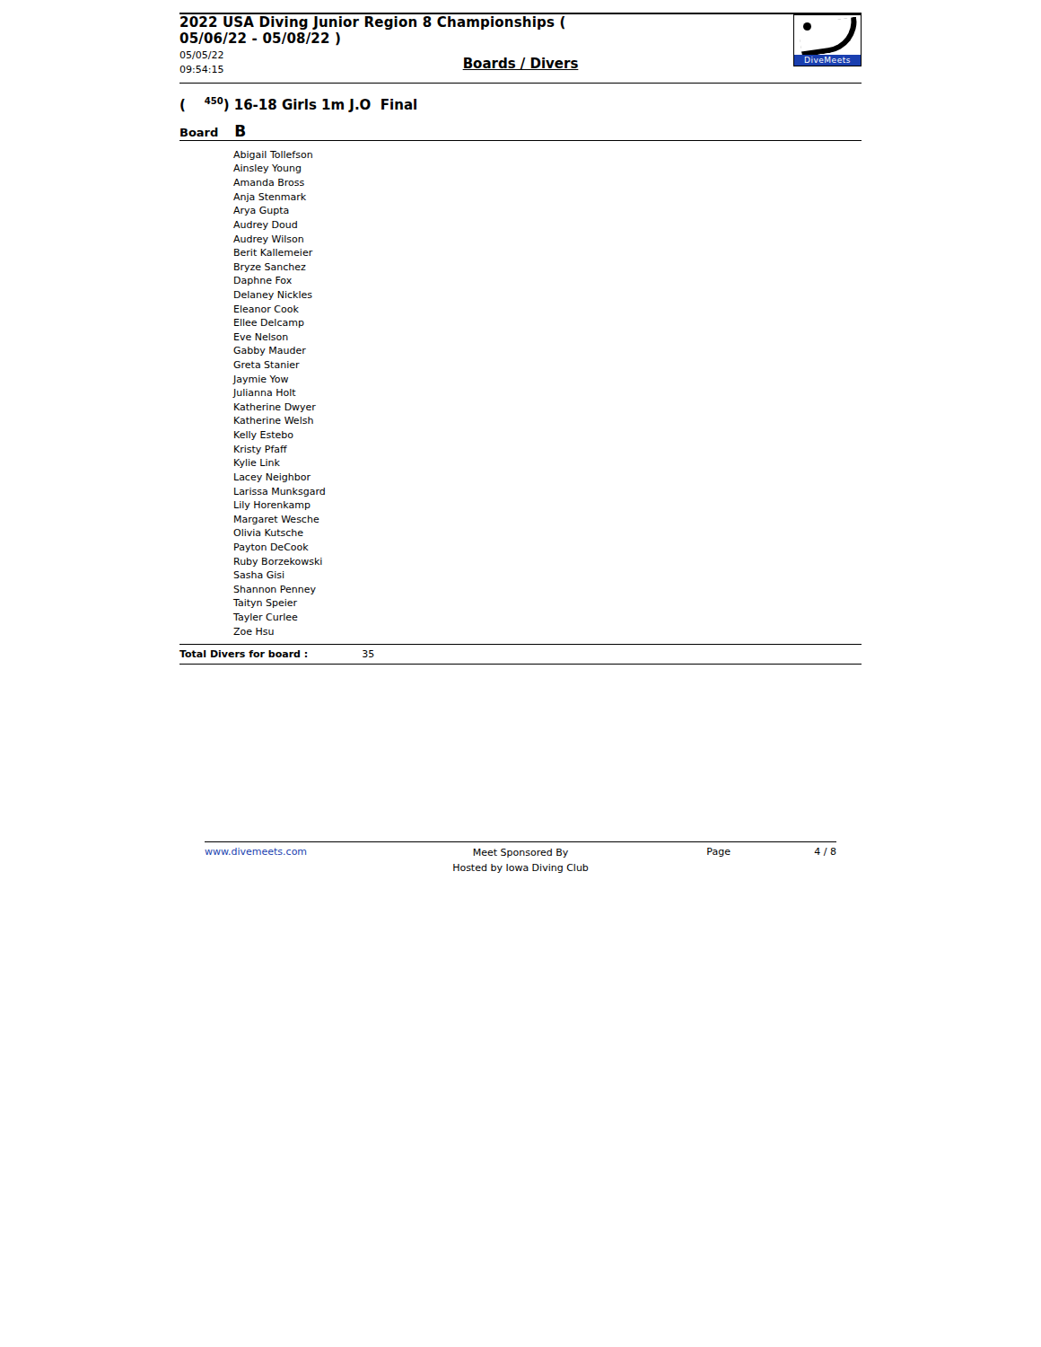2022 USA Diving Junior Region 8 Championships ( 05/06/22 - 05/08/22 )
DiveMeets
05/05/22
09:54:15
Boards / Divers
( 450) 16-18 Girls 1m J.O Final
Board B
Abigail Tollefson
Ainsley Young
Amanda Bross
Anja Stenmark
Arya Gupta
Audrey Doud
Audrey Wilson
Berit Kallemeier
Bryze Sanchez
Daphne Fox
Delaney Nickles
Eleanor Cook
Ellee Delcamp
Eve Nelson
Gabby Mauder
Greta Stanier
Jaymie Yow
Julianna Holt
Katherine Dwyer
Katherine Welsh
Kelly Estebo
Kristy Pfaff
Kylie Link
Lacey Neighbor
Larissa Munksgard
Lily Horenkamp
Margaret Wesche
Olivia Kutsche
Payton DeCook
Ruby Borzekowski
Sasha Gisi
Shannon Penney
Taityn Speier
Tayler Curlee
Zoe Hsu
Total Divers for board : 35
www.divemeets.com
Meet Sponsored By
Hosted by Iowa Diving Club
Page4 / 8